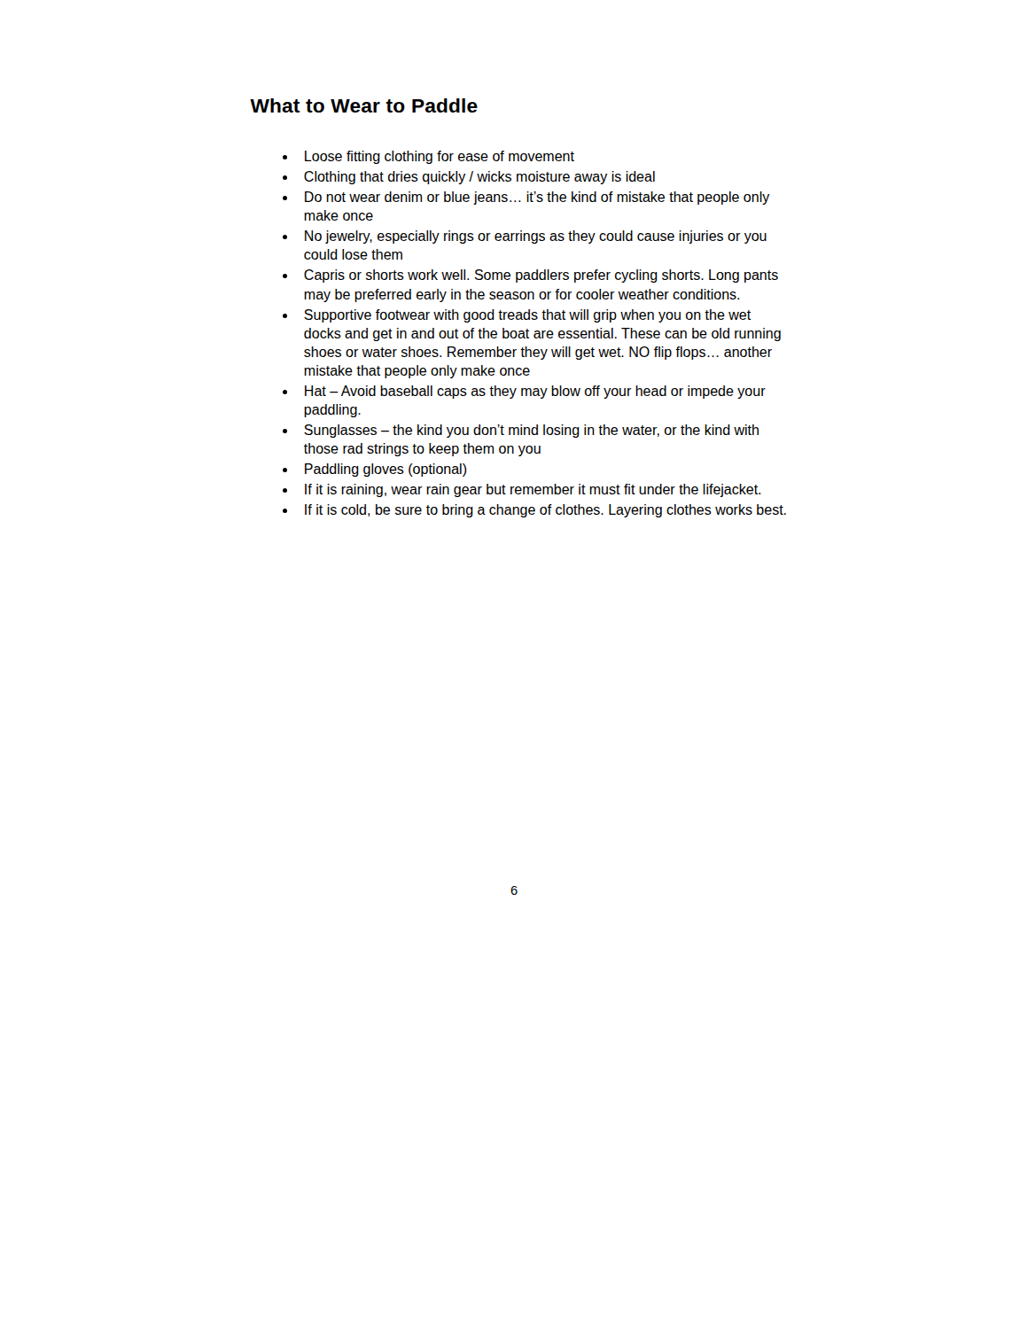What to Wear to Paddle
Loose fitting clothing for ease of movement
Clothing that dries quickly / wicks moisture away is ideal
Do not wear denim or blue jeans… it’s the kind of mistake that people only make once
No jewelry, especially rings or earrings as they could cause injuries or you could lose them
Capris or shorts work well. Some paddlers prefer cycling shorts. Long pants may be preferred early in the season or for cooler weather conditions.
Supportive footwear with good treads that will grip when you on the wet docks and get in and out of the boat are essential. These can be old running shoes or water shoes. Remember they will get wet. NO flip flops… another mistake that people only make once
Hat – Avoid baseball caps as they may blow off your head or impede your paddling.
Sunglasses – the kind you don’t mind losing in the water, or the kind with those rad strings to keep them on you
Paddling gloves (optional)
If it is raining, wear rain gear but remember it must fit under the lifejacket.
If it is cold, be sure to bring a change of clothes. Layering clothes works best.
6